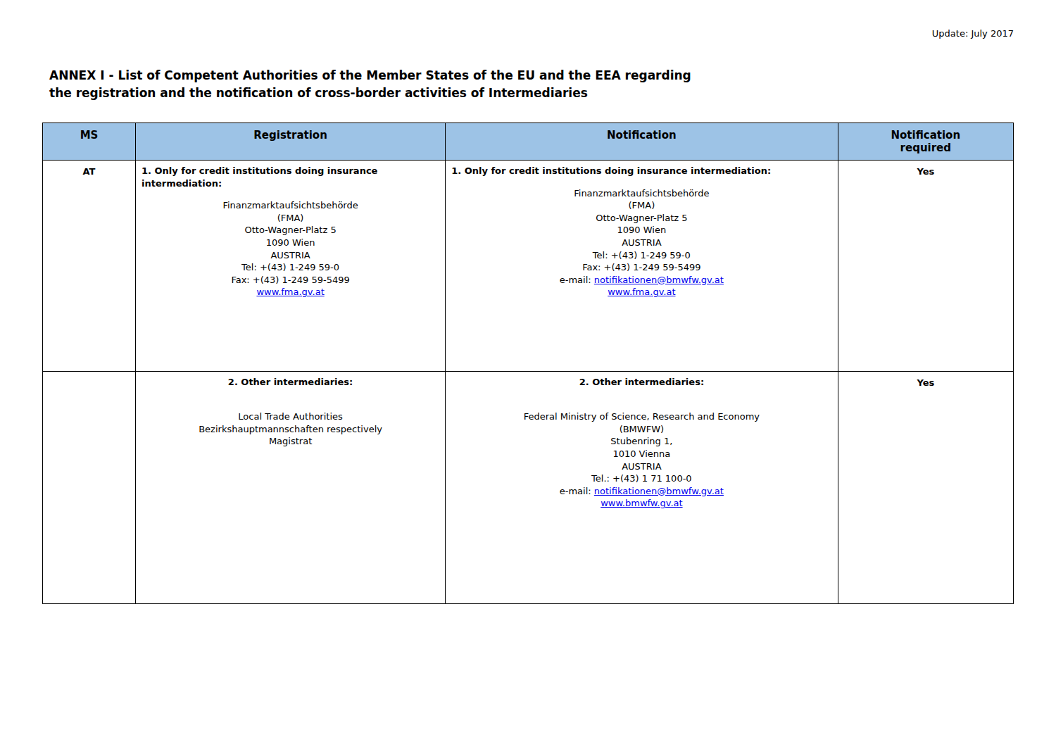Update: July 2017
ANNEX I - List of Competent Authorities of the Member States of the EU and the EEA regarding
the registration and the notification of cross-border activities of Intermediaries
| MS | Registration | Notification | Notification required |
| --- | --- | --- | --- |
| AT | 1. Only for credit institutions doing insurance intermediation: Finanzmarktaufsichtsbehörde (FMA) Otto-Wagner-Platz 5 1090 Wien AUSTRIA Tel: +(43) 1-249 59-0 Fax: +(43) 1-249 59-5499 www.fma.gv.at | 1. Only for credit institutions doing insurance intermediation: Finanzmarktaufsichtsbehörde (FMA) Otto-Wagner-Platz 5 1090 Wien AUSTRIA Tel: +(43) 1-249 59-0 Fax: +(43) 1-249 59-5499 e-mail: notifikationen@bmwfw.gv.at www.fma.gv.at | Yes |
| | 2. Other intermediaries: Local Trade Authorities Bezirkshauptmannschaften respectively Magistrat | 2. Other intermediaries: Federal Ministry of Science, Research and Economy (BMWFW) Stubenring 1, 1010 Vienna AUSTRIA Tel.: +(43) 1 71 100-0 e-mail: notifikationen@bmwfw.gv.at www.bmwfw.gv.at | Yes |